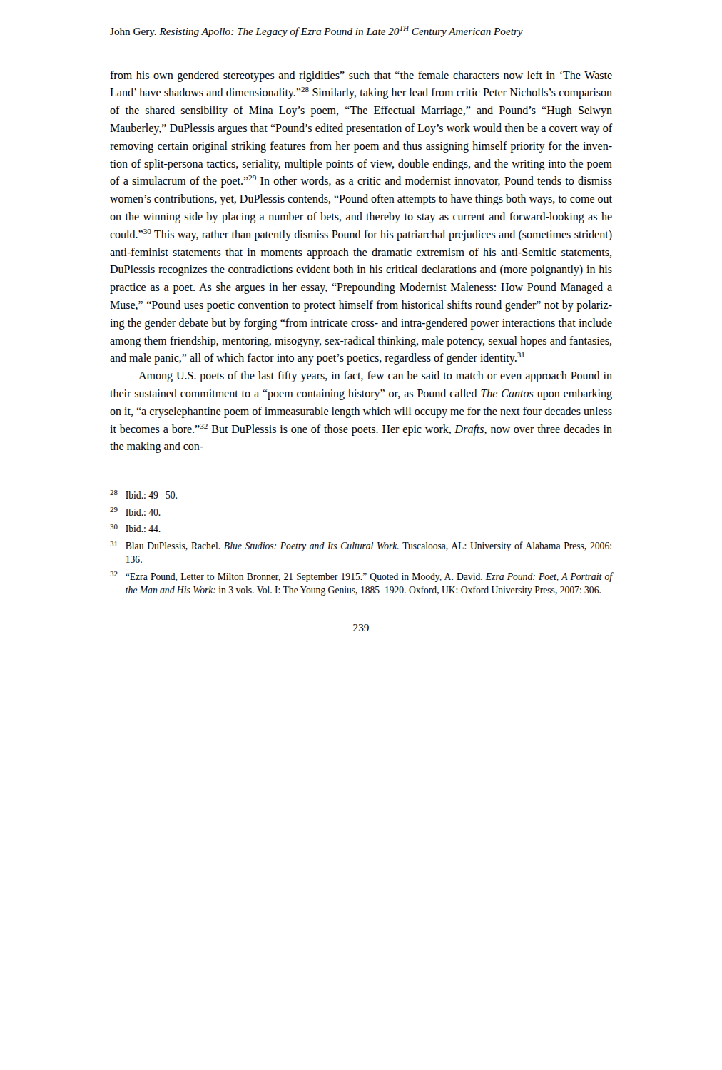John Gery. Resisting Apollo: The Legacy of Ezra Pound in Late 20TH Century American Poetry
from his own gendered stereotypes and rigidities” such that “the female characters now left in ‘The Waste Land’ have shadows and dimensionality.”28 Similarly, taking her lead from critic Peter Nicholls’s comparison of the shared sensibility of Mina Loy’s poem, “The Effectual Marriage,” and Pound’s “Hugh Selwyn Mauberley,” DuPlessis argues that “Pound’s edited presentation of Loy’s work would then be a covert way of removing certain original striking features from her poem and thus assigning himself priority for the invention of split-persona tactics, seriality, multiple points of view, double endings, and the writing into the poem of a simulacrum of the poet.”29 In other words, as a critic and modernist innovator, Pound tends to dismiss women’s contributions, yet, DuPlessis contends, “Pound often attempts to have things both ways, to come out on the winning side by placing a number of bets, and thereby to stay as current and forward-looking as he could.”30 This way, rather than patently dismiss Pound for his patriarchal prejudices and (sometimes strident) anti-feminist statements that in moments approach the dramatic extremism of his anti-Semitic statements, DuPlessis recognizes the contradictions evident both in his critical declarations and (more poignantly) in his practice as a poet. As she argues in her essay, “Prepounding Modernist Maleness: How Pound Managed a Muse,” “Pound uses poetic convention to protect himself from historical shifts round gender” not by polarizing the gender debate but by forging “from intricate cross- and intra-gendered power interactions that include among them friendship, mentoring, misogyny, sex-radical thinking, male potency, sexual hopes and fantasies, and male panic,” all of which factor into any poet’s poetics, regardless of gender identity.31
Among U.S. poets of the last fifty years, in fact, few can be said to match or even approach Pound in their sustained commitment to a “poem containing history” or, as Pound called The Cantos upon embarking on it, “a cryselephantine poem of immeasurable length which will occupy me for the next four decades unless it becomes a bore.”32 But DuPlessis is one of those poets. Her epic work, Drafts, now over three decades in the making and con-
28 Ibid.: 49 –50.
29 Ibid.: 40.
30 Ibid.: 44.
31 Blau DuPlessis, Rachel. Blue Studios: Poetry and Its Cultural Work. Tuscaloosa, AL: University of Alabama Press, 2006: 136.
32“Ezra Pound, Letter to Milton Bronner, 21 September 1915.” Quoted in Moody, A. David. Ezra Pound: Poet, A Portrait of the Man and His Work: in 3 vols. Vol. I: The Young Genius, 1885–1920. Oxford, UK: Oxford University Press, 2007: 306.
239